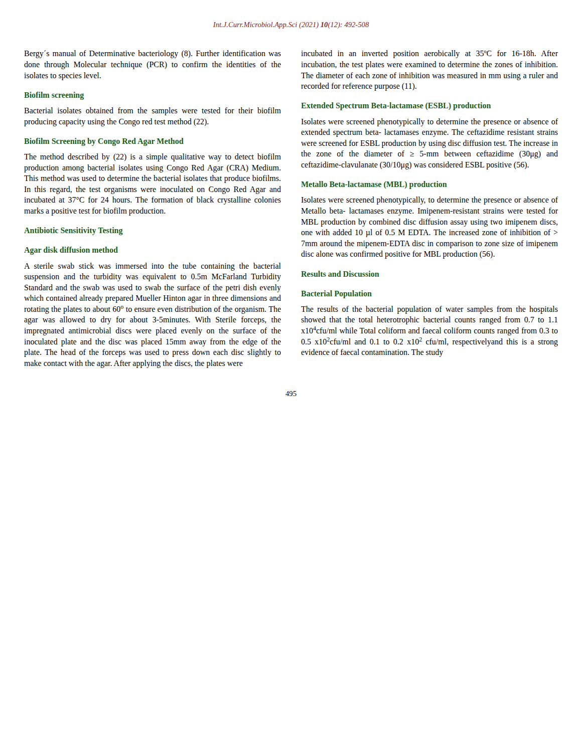Int.J.Curr.Microbiol.App.Sci (2021) 10(12): 492-508
Bergy´s manual of Determinative bacteriology (8). Further identification was done through Molecular technique (PCR) to confirm the identities of the isolates to species level.
Biofilm screening
Bacterial isolates obtained from the samples were tested for their biofilm producing capacity using the Congo red test method (22).
Biofilm Screening by Congo Red Agar Method
The method described by (22) is a simple qualitative way to detect biofilm production among bacterial isolates using Congo Red Agar (CRA) Medium. This method was used to determine the bacterial isolates that produce biofilms. In this regard, the test organisms were inoculated on Congo Red Agar and incubated at 37°C for 24 hours. The formation of black crystalline colonies marks a positive test for biofilm production.
Antibiotic Sensitivity Testing
Agar disk diffusion method
A sterile swab stick was immersed into the tube containing the bacterial suspension and the turbidity was equivalent to 0.5m McFarland Turbidity Standard and the swab was used to swab the surface of the petri dish evenly which contained already prepared Mueller Hinton agar in three dimensions and rotating the plates to about 60o to ensure even distribution of the organism. The agar was allowed to dry for about 3-5minutes. With Sterile forceps, the impregnated antimicrobial discs were placed evenly on the surface of the inoculated plate and the disc was placed 15mm away from the edge of the plate. The head of the forceps was used to press down each disc slightly to make contact with the agar. After applying the discs, the plates were
incubated in an inverted position aerobically at 35ºC for 16-18h. After incubation, the test plates were examined to determine the zones of inhibition. The diameter of each zone of inhibition was measured in mm using a ruler and recorded for reference purpose (11).
Extended Spectrum Beta-lactamase (ESBL) production
Isolates were screened phenotypically to determine the presence or absence of extended spectrum beta- lactamases enzyme. The ceftazidime resistant strains were screened for ESBL production by using disc diffusion test. The increase in the zone of the diameter of ≥ 5-mm between ceftazidime (30μg) and ceftazidime-clavulanate (30/10μg) was considered ESBL positive (56).
Metallo Beta-lactamase (MBL) production
Isolates were screened phenotypically, to determine the presence or absence of Metallo beta- lactamases enzyme. Imipenem-resistant strains were tested for MBL production by combined disc diffusion assay using two imipenem discs, one with added 10 µl of 0.5 M EDTA. The increased zone of inhibition of > 7mm around the mipenem-EDTA disc in comparison to zone size of imipenem disc alone was confirmed positive for MBL production (56).
Results and Discussion
Bacterial Population
The results of the bacterial population of water samples from the hospitals showed that the total heterotrophic bacterial counts ranged from 0.7 to 1.1 x104cfu/ml while Total coliform and faecal coliform counts ranged from 0.3 to 0.5 x102cfu/ml and 0.1 to 0.2 x102 cfu/ml, respectivelyand this is a strong evidence of faecal contamination. The study
495